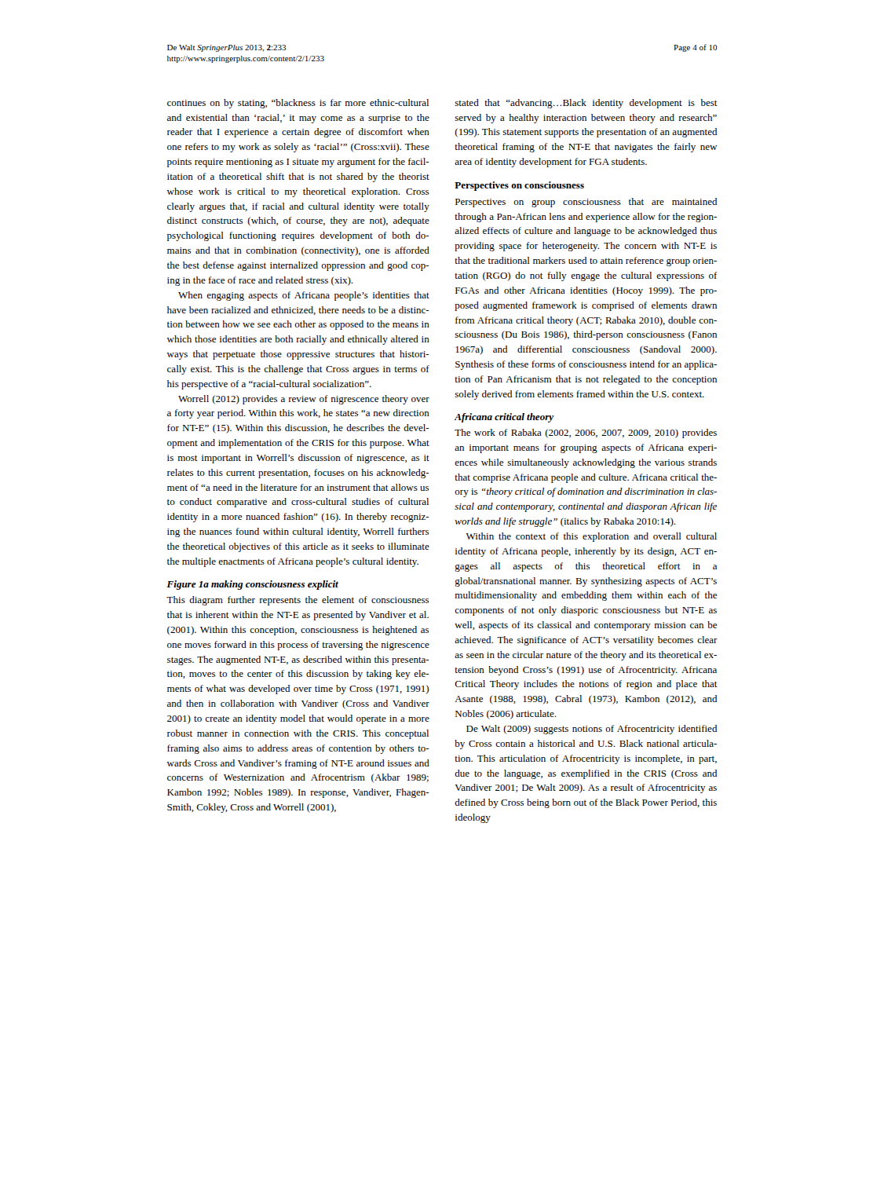De Walt SpringerPlus 2013, 2:233
http://www.springerplus.com/content/2/1/233
Page 4 of 10
continues on by stating, “blackness is far more ethnic-cultural and existential than ‘racial,’ it may come as a surprise to the reader that I experience a certain degree of discomfort when one refers to my work as solely as ‘racial’” (Cross:xvii). These points require mentioning as I situate my argument for the facilitation of a theoretical shift that is not shared by the theorist whose work is critical to my theoretical exploration. Cross clearly argues that, if racial and cultural identity were totally distinct constructs (which, of course, they are not), adequate psychological functioning requires development of both domains and that in combination (connectivity), one is afforded the best defense against internalized oppression and good coping in the face of race and related stress (xix).
When engaging aspects of Africana people’s identities that have been racialized and ethnicized, there needs to be a distinction between how we see each other as opposed to the means in which those identities are both racially and ethnically altered in ways that perpetuate those oppressive structures that historically exist. This is the challenge that Cross argues in terms of his perspective of a “racial-cultural socialization”.
Worrell (2012) provides a review of nigrescence theory over a forty year period. Within this work, he states “a new direction for NT-E” (15). Within this discussion, he describes the development and implementation of the CRIS for this purpose. What is most important in Worrell’s discussion of nigrescence, as it relates to this current presentation, focuses on his acknowledgment of “a need in the literature for an instrument that allows us to conduct comparative and cross-cultural studies of cultural identity in a more nuanced fashion” (16). In thereby recognizing the nuances found within cultural identity, Worrell furthers the theoretical objectives of this article as it seeks to illuminate the multiple enactments of Africana people’s cultural identity.
Figure 1a making consciousness explicit
This diagram further represents the element of consciousness that is inherent within the NT-E as presented by Vandiver et al. (2001). Within this conception, consciousness is heightened as one moves forward in this process of traversing the nigrescence stages. The augmented NT-E, as described within this presentation, moves to the center of this discussion by taking key elements of what was developed over time by Cross (1971, 1991) and then in collaboration with Vandiver (Cross and Vandiver 2001) to create an identity model that would operate in a more robust manner in connection with the CRIS. This conceptual framing also aims to address areas of contention by others towards Cross and Vandiver’s framing of NT-E around issues and concerns of Westernization and Afrocentrism (Akbar 1989; Kambon 1992; Nobles 1989). In response, Vandiver, Fhagen-Smith, Cokley, Cross and Worrell (2001),
stated that “advancing…Black identity development is best served by a healthy interaction between theory and research” (199). This statement supports the presentation of an augmented theoretical framing of the NT-E that navigates the fairly new area of identity development for FGA students.
Perspectives on consciousness
Perspectives on group consciousness that are maintained through a Pan-African lens and experience allow for the regionalized effects of culture and language to be acknowledged thus providing space for heterogeneity. The concern with NT-E is that the traditional markers used to attain reference group orientation (RGO) do not fully engage the cultural expressions of FGAs and other Africana identities (Hocoy 1999). The proposed augmented framework is comprised of elements drawn from Africana critical theory (ACT; Rabaka 2010), double consciousness (Du Bois 1986), third-person consciousness (Fanon 1967a) and differential consciousness (Sandoval 2000). Synthesis of these forms of consciousness intend for an application of Pan Africanism that is not relegated to the conception solely derived from elements framed within the U.S. context.
Africana critical theory
The work of Rabaka (2002, 2006, 2007, 2009, 2010) provides an important means for grouping aspects of Africana experiences while simultaneously acknowledging the various strands that comprise Africana people and culture. Africana critical theory is “theory critical of domination and discrimination in classical and contemporary, continental and diasporan African life worlds and life struggle” (italics by Rabaka 2010:14).
Within the context of this exploration and overall cultural identity of Africana people, inherently by its design, ACT engages all aspects of this theoretical effort in a global/transnational manner. By synthesizing aspects of ACT’s multidimensionality and embedding them within each of the components of not only diasporic consciousness but NT-E as well, aspects of its classical and contemporary mission can be achieved. The significance of ACT’s versatility becomes clear as seen in the circular nature of the theory and its theoretical extension beyond Cross’s (1991) use of Afrocentricity. Africana Critical Theory includes the notions of region and place that Asante (1988, 1998), Cabral (1973), Kambon (2012), and Nobles (2006) articulate.
De Walt (2009) suggests notions of Afrocentricity identified by Cross contain a historical and U.S. Black national articulation. This articulation of Afrocentricity is incomplete, in part, due to the language, as exemplified in the CRIS (Cross and Vandiver 2001; De Walt 2009). As a result of Afrocentricity as defined by Cross being born out of the Black Power Period, this ideology